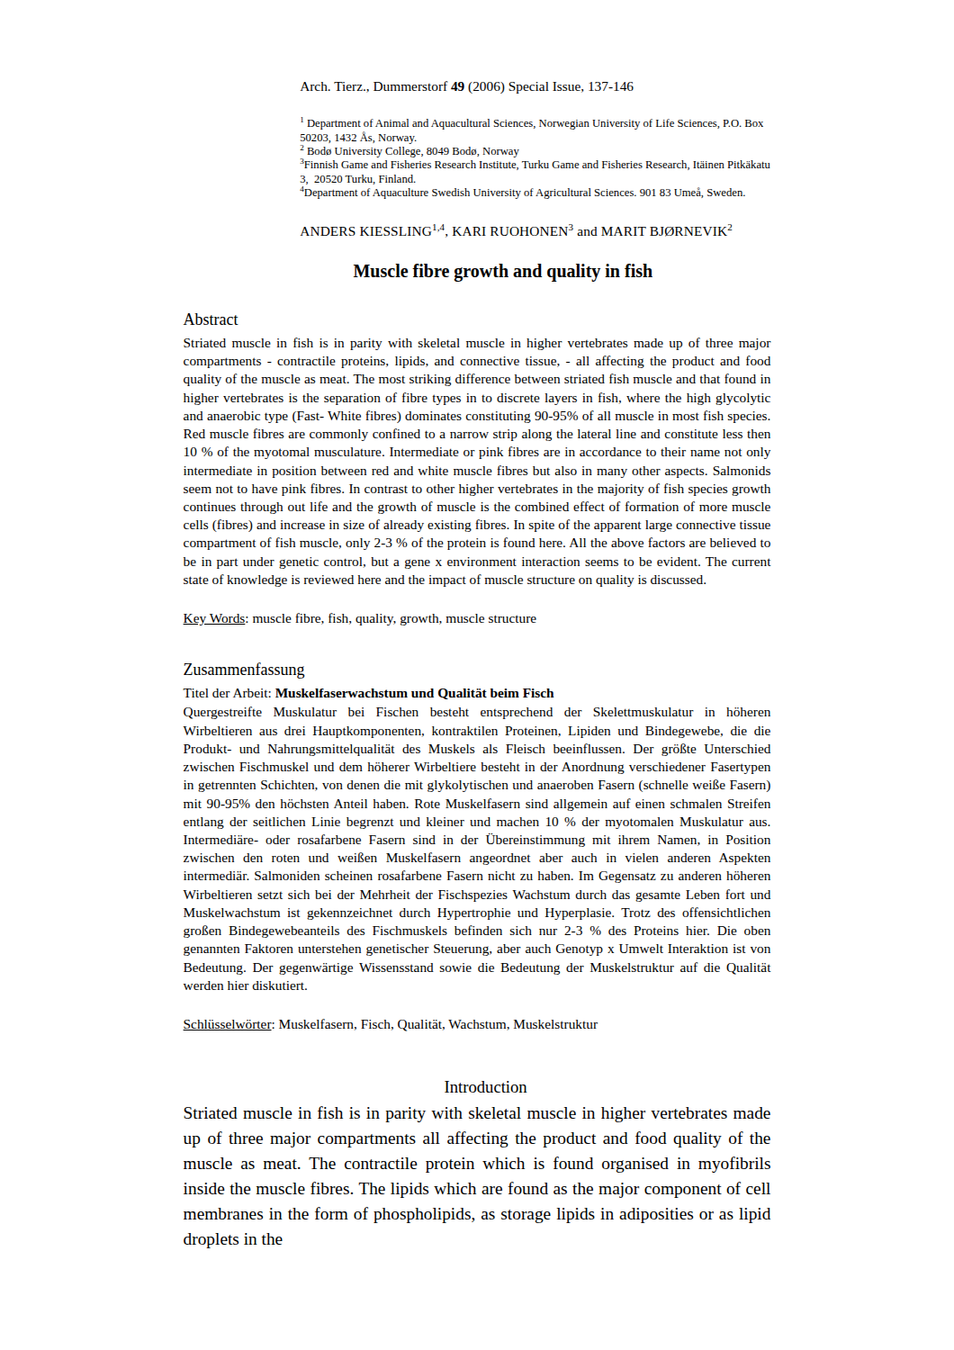Arch. Tierz., Dummerstorf 49 (2006) Special Issue, 137-146
1 Department of Animal and Aquacultural Sciences, Norwegian University of Life Sciences, P.O. Box 50203, 1432 Ås, Norway.
2 Bodø University College, 8049 Bodø, Norway
3Finnish Game and Fisheries Research Institute, Turku Game and Fisheries Research, Itäinen Pitkäkatu 3, 20520 Turku, Finland.
4Department of Aquaculture Swedish University of Agricultural Sciences. 901 83 Umeå, Sweden.
ANDERS KIESSLING1,4, KARI RUOHONEN3 and MARIT BJØRNEVIK2
Muscle fibre growth and quality in fish
Abstract
Striated muscle in fish is in parity with skeletal muscle in higher vertebrates made up of three major compartments - contractile proteins, lipids, and connective tissue, - all affecting the product and food quality of the muscle as meat. The most striking difference between striated fish muscle and that found in higher vertebrates is the separation of fibre types in to discrete layers in fish, where the high glycolytic and anaerobic type (Fast- White fibres) dominates constituting 90-95% of all muscle in most fish species. Red muscle fibres are commonly confined to a narrow strip along the lateral line and constitute less then 10 % of the myotomal musculature. Intermediate or pink fibres are in accordance to their name not only intermediate in position between red and white muscle fibres but also in many other aspects. Salmonids seem not to have pink fibres. In contrast to other higher vertebrates in the majority of fish species growth continues through out life and the growth of muscle is the combined effect of formation of more muscle cells (fibres) and increase in size of already existing fibres. In spite of the apparent large connective tissue compartment of fish muscle, only 2-3 % of the protein is found here. All the above factors are believed to be in part under genetic control, but a gene x environment interaction seems to be evident. The current state of knowledge is reviewed here and the impact of muscle structure on quality is discussed.
Key Words: muscle fibre, fish, quality, growth, muscle structure
Zusammenfassung
Titel der Arbeit: Muskelfaserwachstum und Qualität beim Fisch
Quergestreifte Muskulatur bei Fischen besteht entsprechend der Skelettmuskulatur in höheren Wirbeltieren aus drei Hauptkomponenten, kontraktilen Proteinen, Lipiden und Bindegewebe, die die Produkt- und Nahrungsmittelqualität des Muskels als Fleisch beeinflussen. Der größte Unterschied zwischen Fischmuskel und dem höherer Wirbeltiere besteht in der Anordnung verschiedener Fasertypen in getrennten Schichten, von denen die mit glykolytischen und anaeroben Fasern (schnelle weiße Fasern) mit 90-95% den höchsten Anteil haben. Rote Muskelfasern sind allgemein auf einen schmalen Streifen entlang der seitlichen Linie begrenzt und kleiner und machen 10 % der myotomalen Muskulatur aus. Intermediäre- oder rosafarbene Fasern sind in der Übereinstimmung mit ihrem Namen, in Position zwischen den roten und weißen Muskelfasern angeordnet aber auch in vielen anderen Aspekten intermediär. Salmoniden scheinen rosafarbene Fasern nicht zu haben. Im Gegensatz zu anderen höheren Wirbeltieren setzt sich bei der Mehrheit der Fischspezies Wachstum durch das gesamte Leben fort und Muskelwachstum ist gekennzeichnet durch Hypertrophie und Hyperplasie. Trotz des offensichtlichen großen Bindegewebeanteils des Fischmuskels befinden sich nur 2-3 % des Proteins hier. Die oben genannten Faktoren unterstehen genetischer Steuerung, aber auch Genotyp x Umwelt Interaktion ist von Bedeutung. Der gegenwärtige Wissensstand sowie die Bedeutung der Muskelstruktur auf die Qualität werden hier diskutiert.
Schlüsselwörter: Muskelfasern, Fisch, Qualität, Wachstum, Muskelstruktur
Introduction
Striated muscle in fish is in parity with skeletal muscle in higher vertebrates made up of three major compartments all affecting the product and food quality of the muscle as meat. The contractile protein which is found organised in myofibrils inside the muscle fibres. The lipids which are found as the major component of cell membranes in the form of phospholipids, as storage lipids in adiposities or as lipid droplets in the